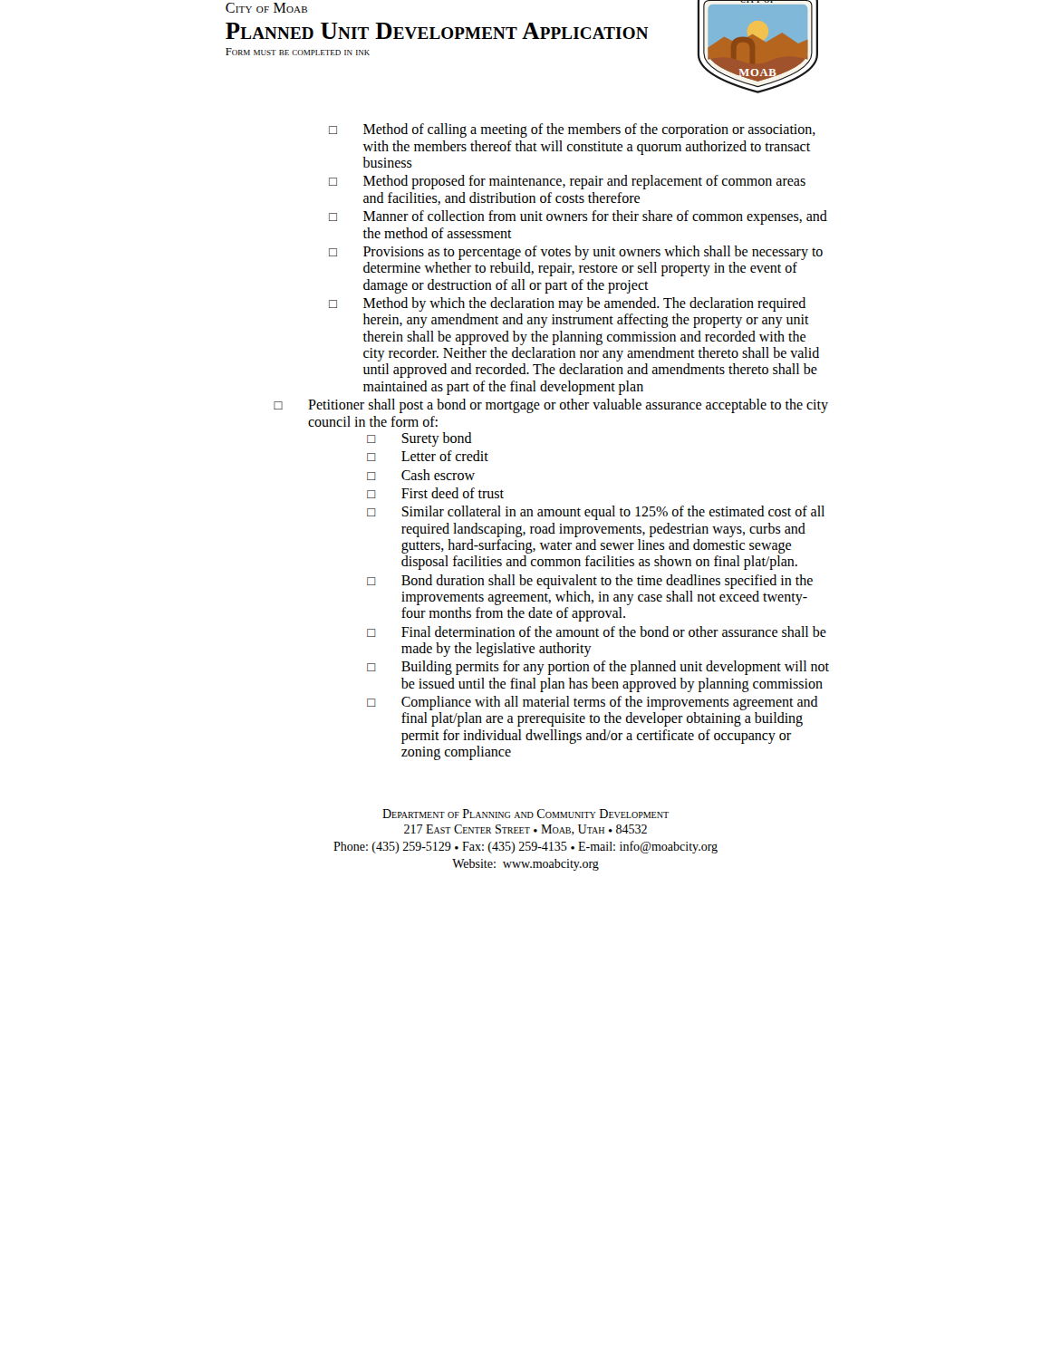City of Moab
Planned Unit Development Application
Form must be completed in ink
MOAB CITY OF
Method of calling a meeting of the members of the corporation or association, with the members thereof that will constitute a quorum authorized to transact business
Method proposed for maintenance, repair and replacement of common areas and facilities, and distribution of costs therefore
Manner of collection from unit owners for their share of common expenses, and the method of assessment
Provisions as to percentage of votes by unit owners which shall be necessary to determine whether to rebuild, repair, restore or sell property in the event of damage or destruction of all or part of the project
Method by which the declaration may be amended. The declaration required herein, any amendment and any instrument affecting the property or any unit therein shall be approved by the planning commission and recorded with the city recorder. Neither the declaration nor any amendment thereto shall be valid until approved and recorded. The declaration and amendments thereto shall be maintained as part of the final development plan
Petitioner shall post a bond or mortgage or other valuable assurance acceptable to the city council in the form of:
Surety bond
Letter of credit
Cash escrow
First deed of trust
Similar collateral in an amount equal to 125% of the estimated cost of all required landscaping, road improvements, pedestrian ways, curbs and gutters, hard-surfacing, water and sewer lines and domestic sewage disposal facilities and common facilities as shown on final plat/plan.
Bond duration shall be equivalent to the time deadlines specified in the improvements agreement, which, in any case shall not exceed twenty-four months from the date of approval.
Final determination of the amount of the bond or other assurance shall be made by the legislative authority
Building permits for any portion of the planned unit development will not be issued until the final plan has been approved by planning commission
Compliance with all material terms of the improvements agreement and final plat/plan are a prerequisite to the developer obtaining a building permit for individual dwellings and/or a certificate of occupancy or zoning compliance
Department of Planning and Community Development
217 East Center Street • Moab, Utah • 84532
Phone: (435) 259-5129 • Fax: (435) 259-4135 • E-mail: info@moabcity.org
Website: www.moabcity.org